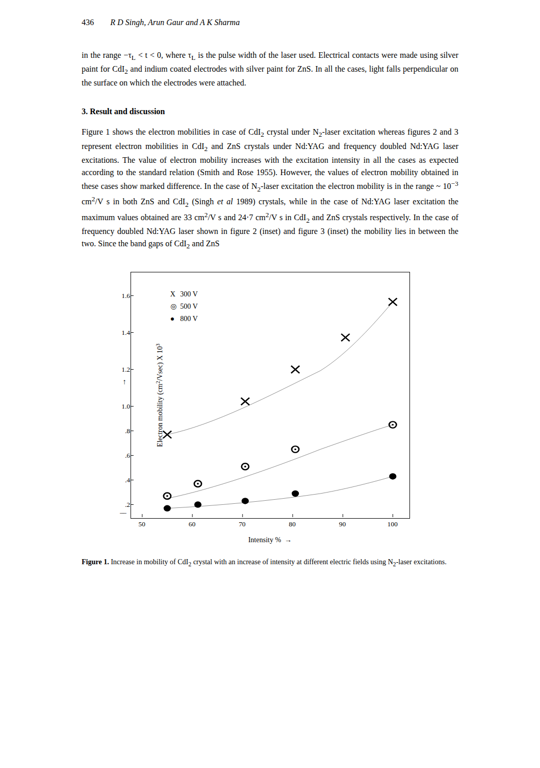436 R D Singh, Arun Gaur and A K Sharma
in the range −τL < t < 0, where τL is the pulse width of the laser used. Electrical contacts were made using silver paint for CdI2 and indium coated electrodes with silver paint for ZnS. In all the cases, light falls perpendicular on the surface on which the electrodes were attached.
3. Result and discussion
Figure 1 shows the electron mobilities in case of CdI2 crystal under N2-laser excitation whereas figures 2 and 3 represent electron mobilities in CdI2 and ZnS crystals under Nd:YAG and frequency doubled Nd:YAG laser excitations. The value of electron mobility increases with the excitation intensity in all the cases as expected according to the standard relation (Smith and Rose 1955). However, the values of electron mobility obtained in these cases show marked difference. In the case of N2-laser excitation the electron mobility is in the range ~ 10−3 cm2/V s in both ZnS and CdI2 (Singh et al 1989) crystals, while in the case of Nd:YAG laser excitation the maximum values obtained are 33 cm2/V s and 24·7 cm2/V s in CdI2 and ZnS crystals respectively. In the case of frequency doubled Nd:YAG laser shown in figure 2 (inset) and figure 3 (inset) the mobility lies in between the two. Since the band gaps of CdI2 and ZnS
Electron mobility (cm2/Vsec) X 103
↑
X300 V
◎500 V
●800 V
1.6
1.4
1.2
1.0
.8
.6
.4
.2
––
50
60
70
80
90
100
Intensity % →
Figure 1. Increase in mobility of CdI2 crystal with an increase of intensity at different electric fields using N2-laser excitations.